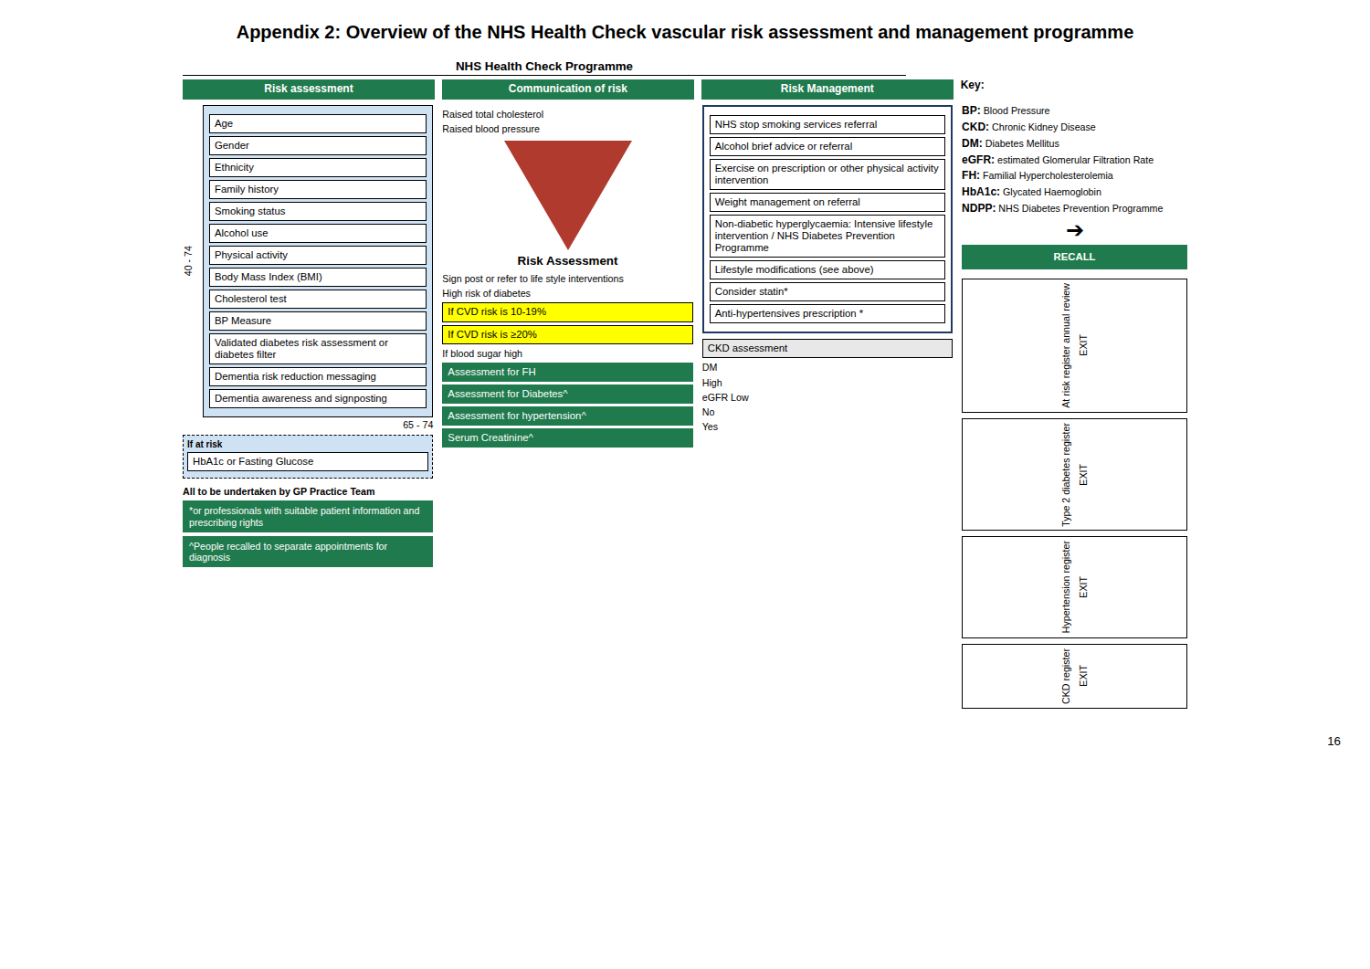Appendix 2: Overview of the NHS Health Check vascular risk assessment and management programme
NHS Health Check Programme
Risk assessment
Communication of risk
Risk Management
Key:
40 - 74
Age
Gender
Ethnicity
Family history
Smoking status
Alcohol use
Physical activity
Body Mass Index (BMI)
Cholesterol test
BP Measure
Validated diabetes risk assessment or diabetes filter
Dementia risk reduction messaging
Dementia awareness and signposting
65 - 74
If at risk
HbA1c or Fasting Glucose
All to be undertaken by GP Practice Team
*or professionals with suitable patient information and prescribing rights
^People recalled to separate appointments for diagnosis
Raised total cholesterol
Raised blood pressure
Risk Assessment
Sign post or refer to life style interventions
High risk of diabetes
If CVD risk is 10-19%
If CVD risk is ≥20%
If blood sugar high
Assessment for FH
Assessment for Diabetes^
Assessment for hypertension^
Serum Creatinine^
NHS stop smoking services referral
Alcohol brief advice or referral
Exercise on prescription or other physical activity intervention
Weight management on referral
Non-diabetic hyperglycaemia: Intensive lifestyle intervention / NHS Diabetes Prevention Programme
Lifestyle modifications (see above)
Consider statin*
Anti-hypertensives prescription *
CKD assessment
DM
High
eGFR Low
No
Yes
BP: Blood Pressure
CKD: Chronic Kidney Disease
DM: Diabetes Mellitus
eGFR: estimated Glomerular Filtration Rate
FH: Familial Hypercholesterolemia
HbA1c: Glycated Haemoglobin
NDPP: NHS Diabetes Prevention Programme
➔
RECALL
At risk register annual review EXIT
Type 2 diabetes register EXIT
Hypertension register EXIT
CKD register EXIT
16